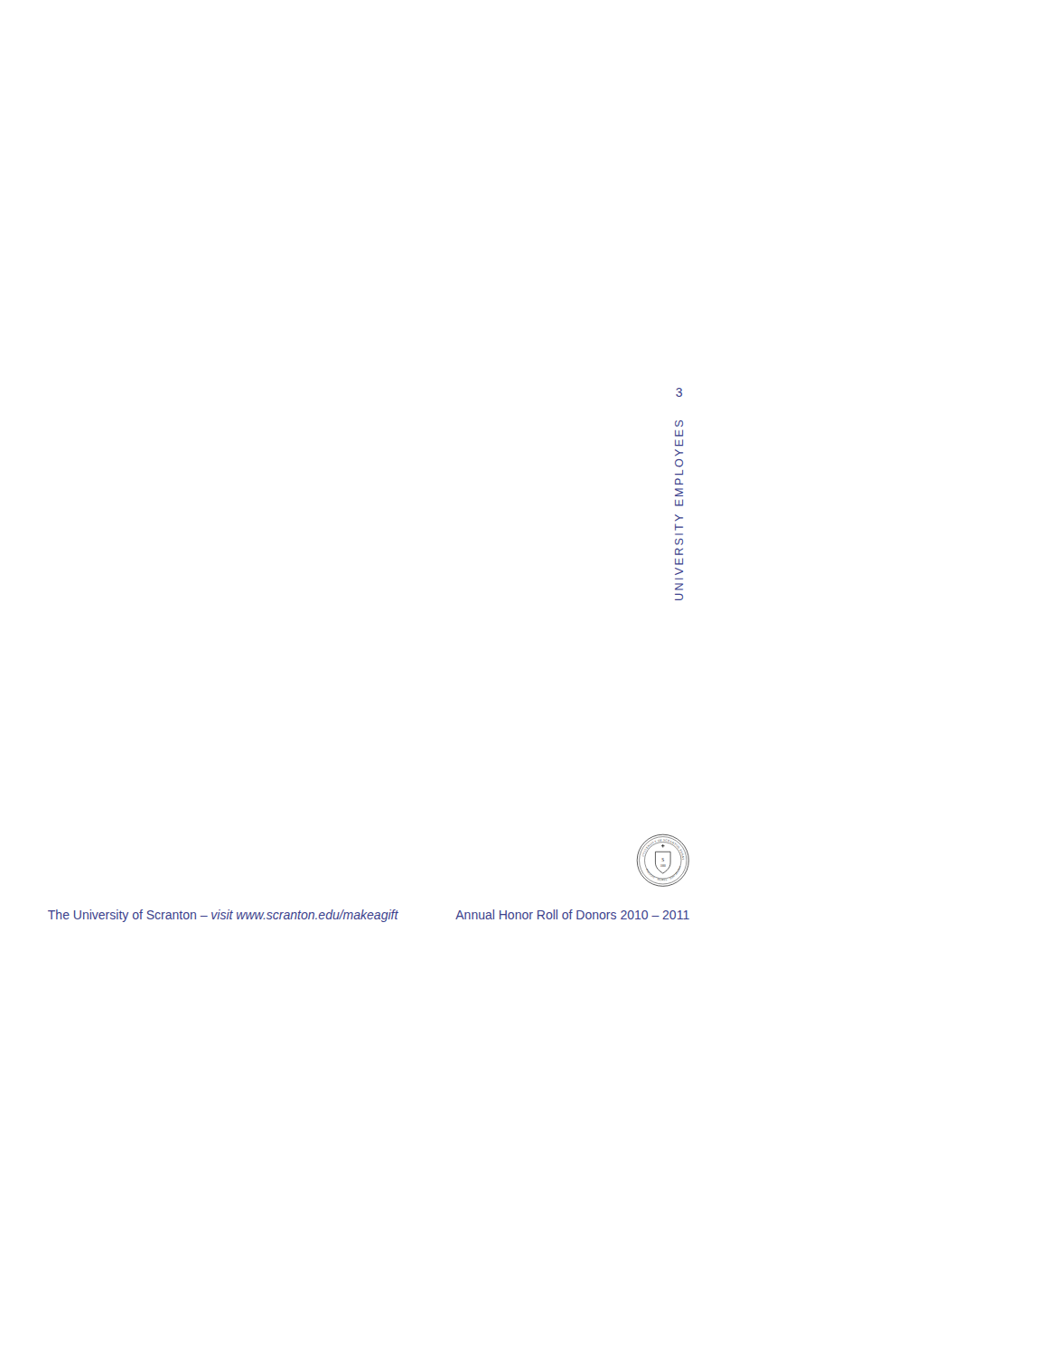3
UNIVERSITY EMPLOYEES
S 1888 UNIVERSITY OF SCRANTON PENNSYLVANIA RELIGIO · MORES · DISCIPLINA
The University of Scranton – visit www.scranton.edu/makeagift
Annual Honor Roll of Donors 2010 – 2011